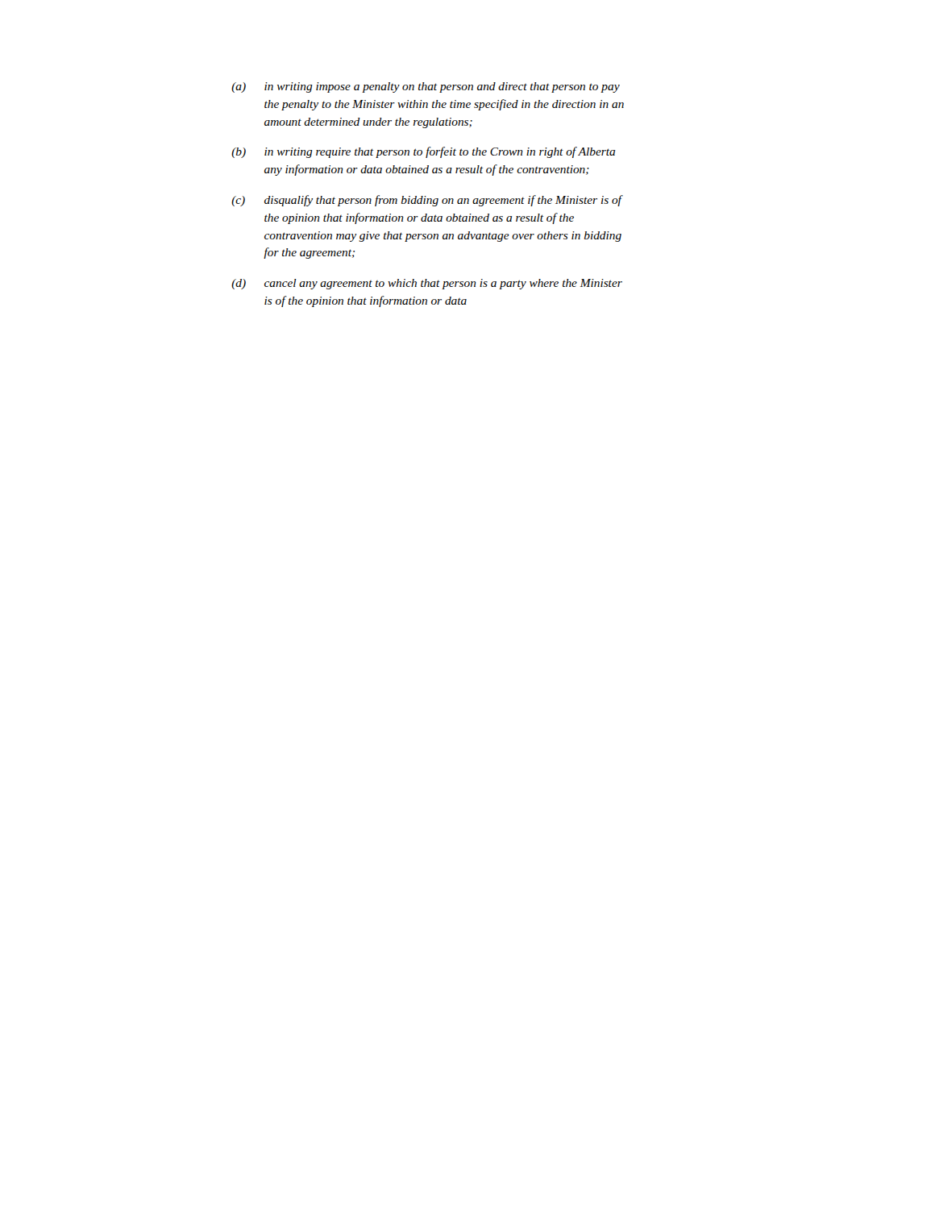(a)
in writing impose a penalty on that person and direct that person to pay the penalty to the Minister within the time specified in the direction in an amount determined under the regulations;
(b)
in writing require that person to forfeit to the Crown in right of Alberta any information or data obtained as a result of the contravention;
(c)
disqualify that person from bidding on an agreement if the Minister is of the opinion that information or data obtained as a result of the contravention may give that person an advantage over others in bidding for the agreement;
(d)
cancel any agreement to which that person is a party where the Minister is of the opinion that information or data